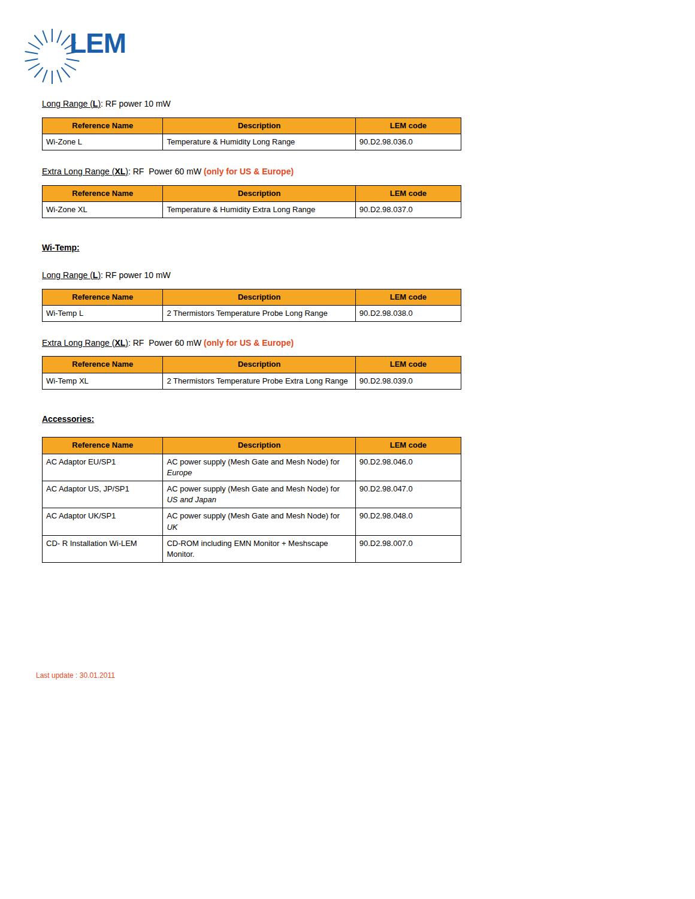LEM
Long Range (L): RF power 10 mW
| Reference Name | Description | LEM code |
| --- | --- | --- |
| Wi-Zone L | Temperature & Humidity Long Range | 90.D2.98.036.0 |
Extra Long Range (XL): RF Power 60 mW (only for US & Europe)
| Reference Name | Description | LEM code |
| --- | --- | --- |
| Wi-Zone XL | Temperature & Humidity Extra Long Range | 90.D2.98.037.0 |
Wi-Temp:
Long Range (L): RF power 10 mW
| Reference Name | Description | LEM code |
| --- | --- | --- |
| Wi-Temp L | 2 Thermistors Temperature Probe Long Range | 90.D2.98.038.0 |
Extra Long Range (XL): RF Power 60 mW (only for US & Europe)
| Reference Name | Description | LEM code |
| --- | --- | --- |
| Wi-Temp XL | 2 Thermistors Temperature Probe Extra Long Range | 90.D2.98.039.0 |
Accessories:
| Reference Name | Description | LEM code |
| --- | --- | --- |
| AC Adaptor EU/SP1 | AC power supply (Mesh Gate and Mesh Node) for Europe | 90.D2.98.046.0 |
| AC Adaptor US, JP/SP1 | AC power supply (Mesh Gate and Mesh Node) for US and Japan | 90.D2.98.047.0 |
| AC Adaptor UK/SP1 | AC power supply (Mesh Gate and Mesh Node) for UK | 90.D2.98.048.0 |
| CD- R Installation Wi-LEM | CD-ROM including EMN Monitor + Meshscape Monitor. | 90.D2.98.007.0 |
Last update : 30.01.2011